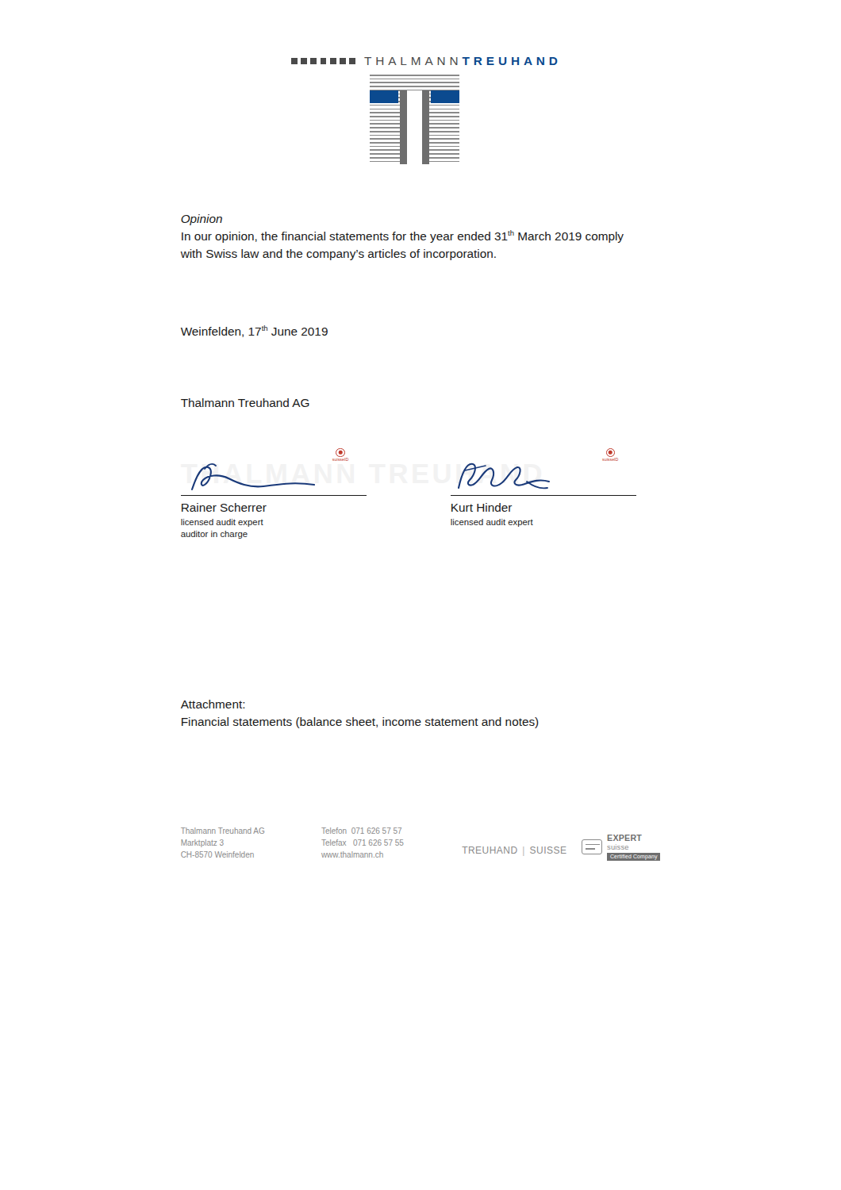THALMANNTREUHAND
Opinion
In our opinion, the financial statements for the year ended 31th March 2019 comply with Swiss law and the company’s articles of incorporation.
Weinfelden, 17th June 2019
Thalmann Treuhand AG
THALMANN TREUHAND
suisseID
Rainer Scherrer
licensed audit expert
auditor in charge
suisseID
Kurt Hinder
licensed audit expert
Attachment:
Financial statements (balance sheet, income statement and notes)
Thalmann Treuhand AG
Marktplatz 3
CH-8570 Weinfelden
Telefon 071 626 57 57
Telefax 071 626 57 55
www.thalmann.ch
TREUHAND|SUISSE
EXPERT
suisse
Certified Company